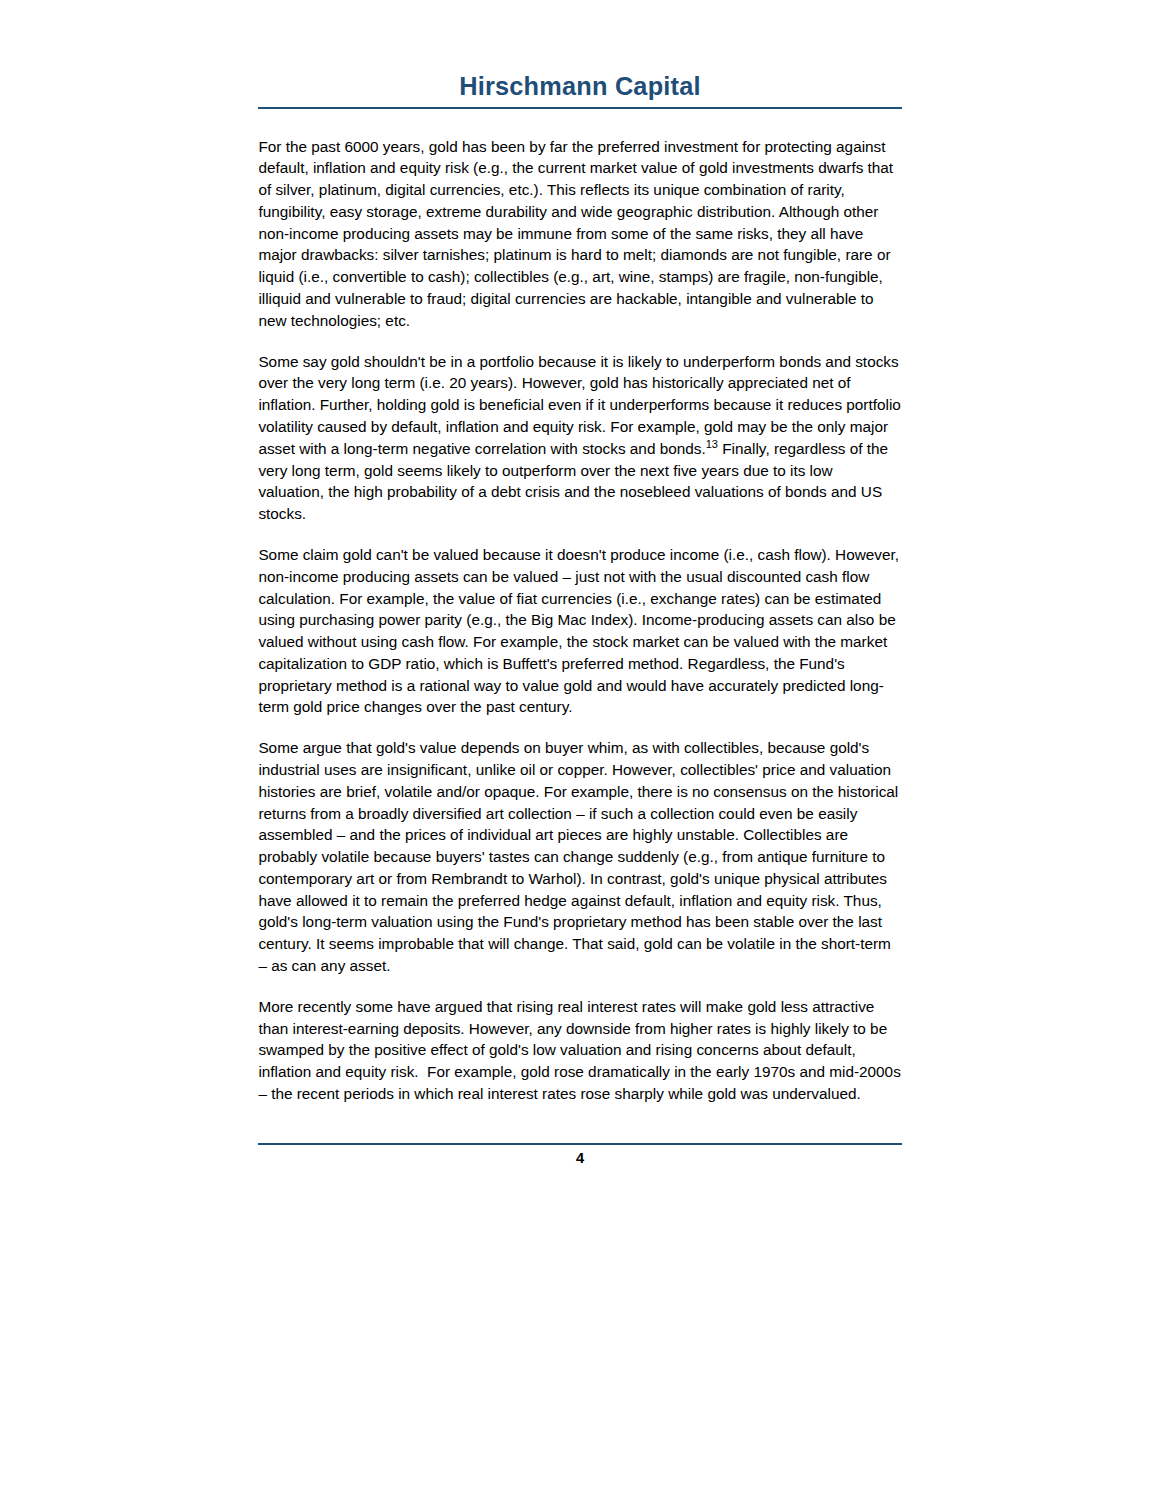Hirschmann Capital
For the past 6000 years, gold has been by far the preferred investment for protecting against default, inflation and equity risk (e.g., the current market value of gold investments dwarfs that of silver, platinum, digital currencies, etc.). This reflects its unique combination of rarity, fungibility, easy storage, extreme durability and wide geographic distribution. Although other non-income producing assets may be immune from some of the same risks, they all have major drawbacks: silver tarnishes; platinum is hard to melt; diamonds are not fungible, rare or liquid (i.e., convertible to cash); collectibles (e.g., art, wine, stamps) are fragile, non-fungible, illiquid and vulnerable to fraud; digital currencies are hackable, intangible and vulnerable to new technologies; etc.
Some say gold shouldn't be in a portfolio because it is likely to underperform bonds and stocks over the very long term (i.e. 20 years). However, gold has historically appreciated net of inflation. Further, holding gold is beneficial even if it underperforms because it reduces portfolio volatility caused by default, inflation and equity risk. For example, gold may be the only major asset with a long-term negative correlation with stocks and bonds.13 Finally, regardless of the very long term, gold seems likely to outperform over the next five years due to its low valuation, the high probability of a debt crisis and the nosebleed valuations of bonds and US stocks.
Some claim gold can't be valued because it doesn't produce income (i.e., cash flow). However, non-income producing assets can be valued – just not with the usual discounted cash flow calculation. For example, the value of fiat currencies (i.e., exchange rates) can be estimated using purchasing power parity (e.g., the Big Mac Index). Income-producing assets can also be valued without using cash flow. For example, the stock market can be valued with the market capitalization to GDP ratio, which is Buffett's preferred method. Regardless, the Fund's proprietary method is a rational way to value gold and would have accurately predicted long-term gold price changes over the past century.
Some argue that gold's value depends on buyer whim, as with collectibles, because gold's industrial uses are insignificant, unlike oil or copper. However, collectibles' price and valuation histories are brief, volatile and/or opaque. For example, there is no consensus on the historical returns from a broadly diversified art collection – if such a collection could even be easily assembled – and the prices of individual art pieces are highly unstable. Collectibles are probably volatile because buyers' tastes can change suddenly (e.g., from antique furniture to contemporary art or from Rembrandt to Warhol). In contrast, gold's unique physical attributes have allowed it to remain the preferred hedge against default, inflation and equity risk. Thus, gold's long-term valuation using the Fund's proprietary method has been stable over the last century. It seems improbable that will change. That said, gold can be volatile in the short-term – as can any asset.
More recently some have argued that rising real interest rates will make gold less attractive than interest-earning deposits. However, any downside from higher rates is highly likely to be swamped by the positive effect of gold's low valuation and rising concerns about default, inflation and equity risk. For example, gold rose dramatically in the early 1970s and mid-2000s – the recent periods in which real interest rates rose sharply while gold was undervalued.
4